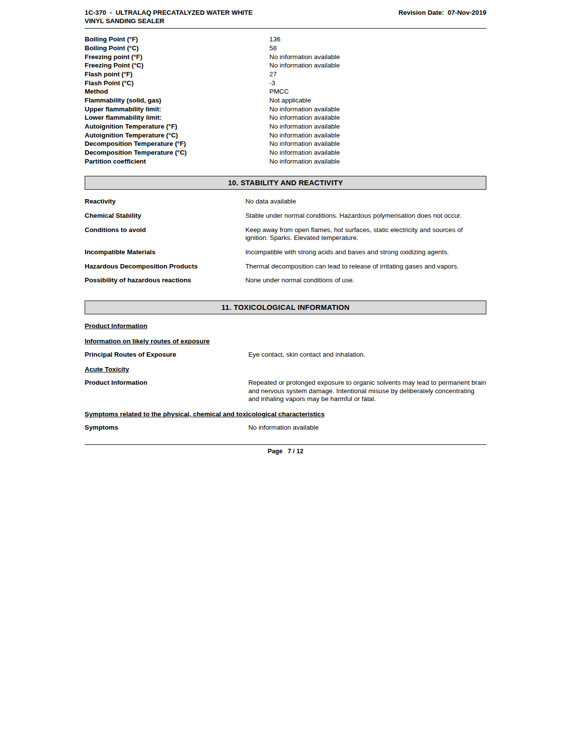1C-370 - ULTRALAQ PRECATALYZED WATER WHITE
VINYL SANDING SEALER
Revision Date: 07-Nov-2019
| Boiling Point (°F) | 136 |
| Boiling Point (°C) | 58 |
| Freezing point (°F) | No information available |
| Freezing Point (°C) | No information available |
| Flash point (°F) | 27 |
| Flash Point (°C) | -3 |
| Method | PMCC |
| Flammability (solid, gas) | Not applicable |
| Upper flammability limit: | No information available |
| Lower flammability limit: | No information available |
| Autoignition Temperature (°F) | No information available |
| Autoignition Temperature (°C) | No information available |
| Decomposition Temperature (°F) | No information available |
| Decomposition Temperature (°C) | No information available |
| Partition coefficient | No information available |
10. STABILITY AND REACTIVITY
| Reactivity | No data available |
| Chemical Stability | Stable under normal conditions. Hazardous polymerisation does not occur. |
| Conditions to avoid | Keep away from open flames, hot surfaces, static electricity and sources of ignition. Sparks. Elevated temperature. |
| Incompatible Materials | Incompatible with strong acids and bases and strong oxidizing agents. |
| Hazardous Decomposition Products | Thermal decomposition can lead to release of irritating gases and vapors. |
| Possibility of hazardous reactions | None under normal conditions of use. |
11. TOXICOLOGICAL INFORMATION
Product Information
Information on likely routes of exposure
Principal Routes of Exposure
Eye contact, skin contact and inhalation.
Acute Toxicity
Product Information
Repeated or prolonged exposure to organic solvents may lead to permanent brain and nervous system damage. Intentional misuse by deliberately concentrating and inhaling vapors may be harmful or fatal.
Symptoms related to the physical, chemical and toxicological characteristics
Symptoms
No information available
Page 7 / 12